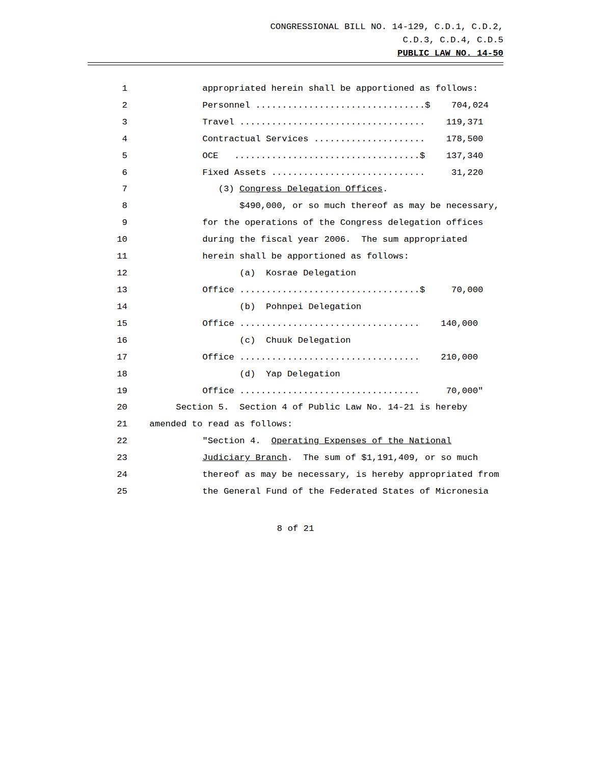CONGRESSIONAL BILL NO. 14-129, C.D.1, C.D.2,
C.D.3, C.D.4, C.D.5
PUBLIC LAW NO. 14-50
1 appropriated herein shall be apportioned as follows:
2 Personnel ................................$ 704,024
3 Travel ................................... 119,371
4 Contractual Services ..................... 178,500
5 OCE ...................................$ 137,340
6 Fixed Assets ............................. 31,220
7 (3) Congress Delegation Offices.
8 $490,000, or so much thereof as may be necessary,
9 for the operations of the Congress delegation offices
10 during the fiscal year 2006. The sum appropriated
11 herein shall be apportioned as follows:
12 (a) Kosrae Delegation
13 Office ..................................$ 70,000
14 (b) Pohnpei Delegation
15 Office .................................. 140,000
16 (c) Chuuk Delegation
17 Office .................................. 210,000
18 (d) Yap Delegation
19 Office .................................. 70,000"
20 Section 5. Section 4 of Public Law No. 14-21 is hereby
21 amended to read as follows:
22 "Section 4. Operating Expenses of the National
23 Judiciary Branch. The sum of $1,191,409, or so much
24 thereof as may be necessary, is hereby appropriated from
25 the General Fund of the Federated States of Micronesia
8 of 21